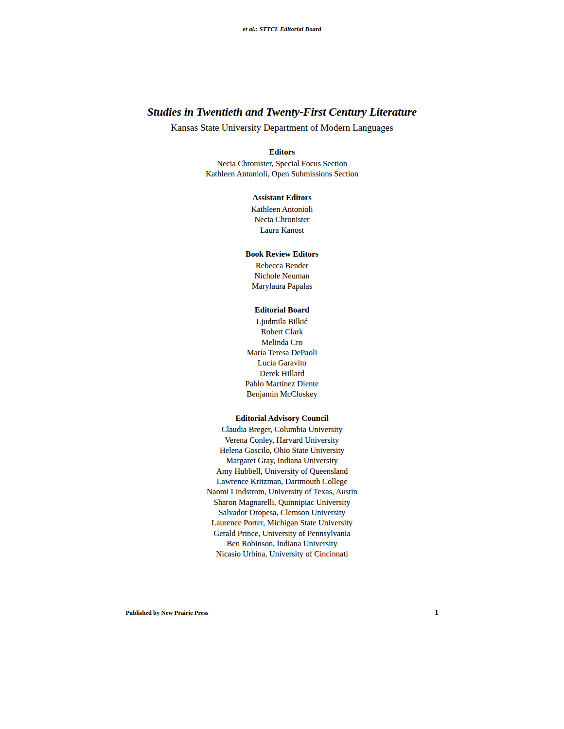et al.: STTCL Editorial Board
Studies in Twentieth and Twenty-First Century Literature
Kansas State University Department of Modern Languages
Editors
Necia Chronister, Special Focus Section
Kathleen Antonioli, Open Submissions Section
Assistant Editors
Kathleen Antonioli
Necia Chronister
Laura Kanost
Book Review Editors
Rebecca Bender
Nichole Neuman
Marylaura Papalas
Editorial Board
Ljudmila Bilkić
Robert Clark
Melinda Cro
María Teresa DePaoli
Lucía Garavito
Derek Hillard
Pablo Martínez Diente
Benjamin McCloskey
Editorial Advisory Council
Claudia Breger, Columbia University
Verena Conley, Harvard University
Helena Goscilo, Ohio State University
Margaret Gray, Indiana University
Amy Hubbell, University of Queensland
Lawrence Kritzman, Dartmouth College
Naomi Lindstrom, University of Texas, Austin
Sharon Magnarelli, Quinnipiac University
Salvador Oropesa, Clemson University
Laurence Porter, Michigan State University
Gerald Prince, University of Pennsylvania
Ben Robinson, Indiana University
Nicasio Urbina, University of Cincinnati
Published by New Prairie Press
1